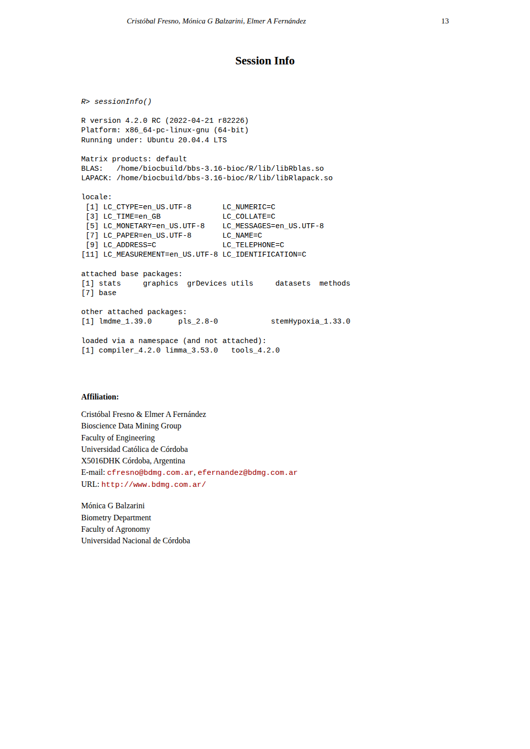Cristóbal Fresno, Mónica G Balzarini, Elmer A Fernández 13
Session Info
R> sessionInfo()
R version 4.2.0 RC (2022-04-21 r82226)
Platform: x86_64-pc-linux-gnu (64-bit)
Running under: Ubuntu 20.04.4 LTS
Matrix products: default
BLAS:   /home/biocbuild/bbs-3.16-bioc/R/lib/libRblas.so
LAPACK: /home/biocbuild/bbs-3.16-bioc/R/lib/libRlapack.so
locale:
 [1] LC_CTYPE=en_US.UTF-8       LC_NUMERIC=C
 [3] LC_TIME=en_GB              LC_COLLATE=C
 [5] LC_MONETARY=en_US.UTF-8    LC_MESSAGES=en_US.UTF-8
 [7] LC_PAPER=en_US.UTF-8       LC_NAME=C
 [9] LC_ADDRESS=C               LC_TELEPHONE=C
[11] LC_MEASUREMENT=en_US.UTF-8 LC_IDENTIFICATION=C
attached base packages:
[1] stats     graphics  grDevices utils     datasets  methods
[7] base
other attached packages:
[1] lmdme_1.39.0      pls_2.8-0            stemHypoxia_1.33.0
loaded via a namespace (and not attached):
[1] compiler_4.2.0 limma_3.53.0   tools_4.2.0
Affiliation:
Cristóbal Fresno & Elmer A Fernández
Bioscience Data Mining Group
Faculty of Engineering
Universidad Católica de Córdoba
X5016DHK Córdoba, Argentina
E-mail: cfresno@bdmg.com.ar, efernandez@bdmg.com.ar
URL: http://www.bdmg.com.ar/
Mónica G Balzarini
Biometry Department
Faculty of Agronomy
Universidad Nacional de Córdoba